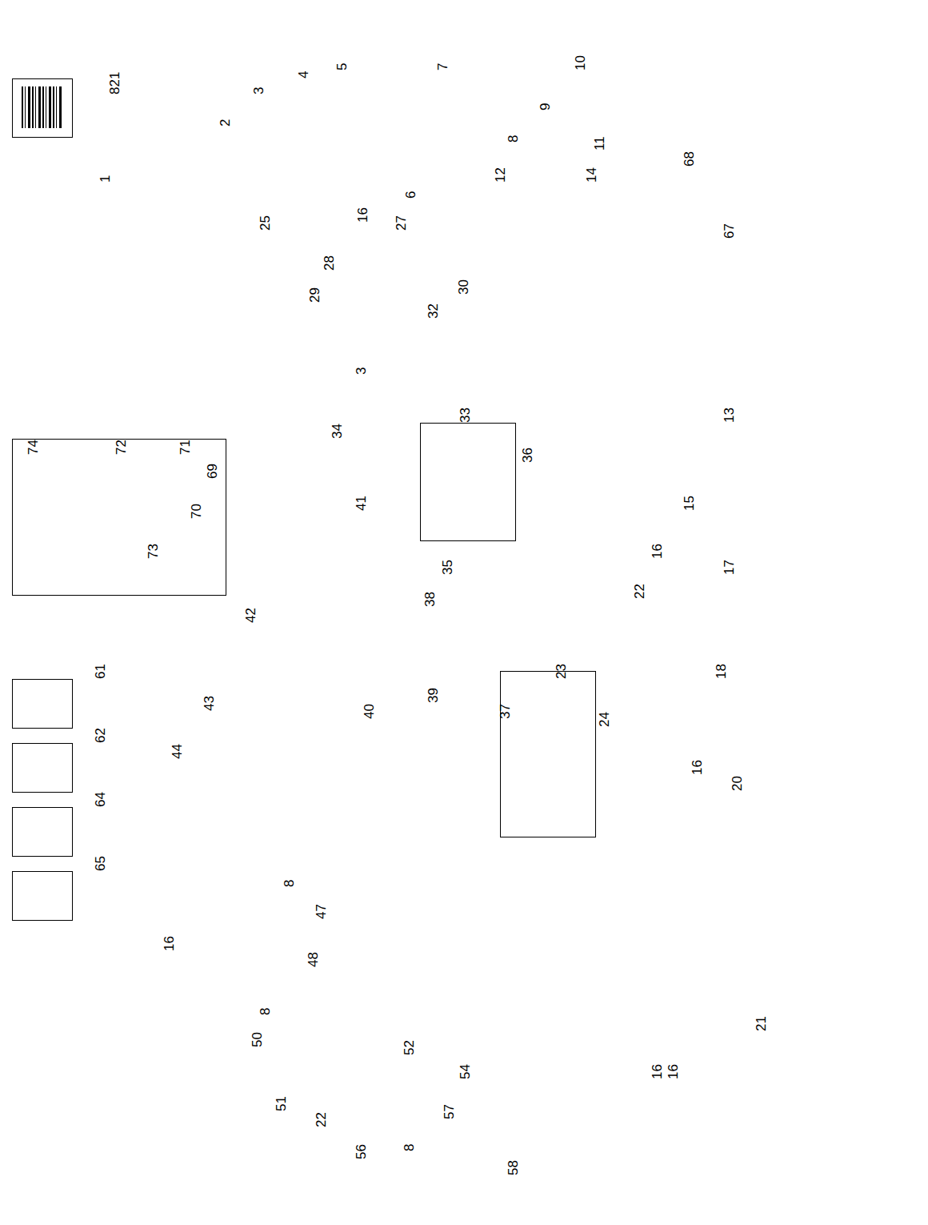821
1
2
3
4
5
6
7
8
9
10
11
12
13
14
15
16
16
17
18
20
21
22
23
24
25
27
28
29
30
32
3
33
34
35
36
37
38
39
40
41
42
43
44
47
48
50
51
52
54
56
57
58
61
62
64
65
67
68
69
70
71
72
73
74
16
8
8
22
8
16
16
16